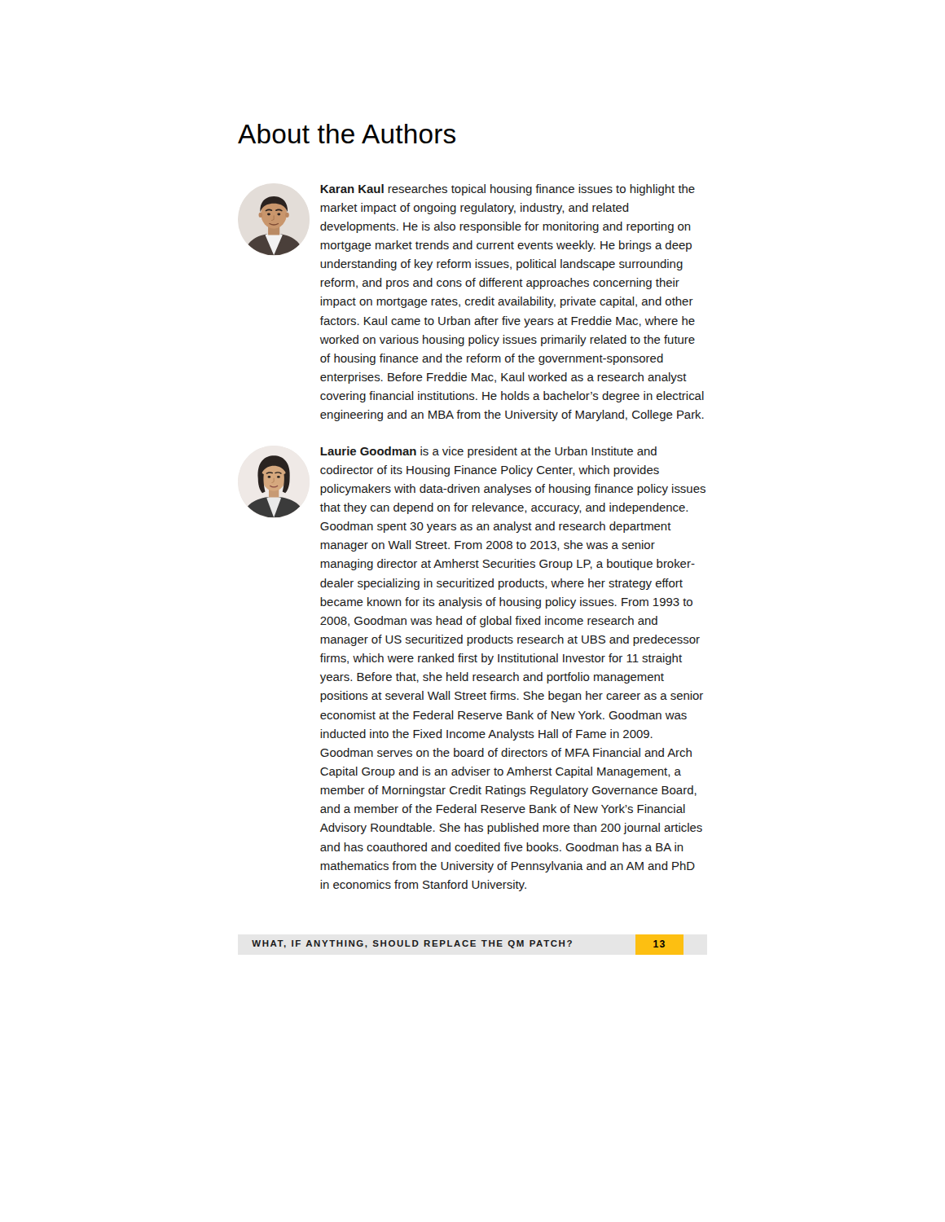About the Authors
Karan Kaul researches topical housing finance issues to highlight the market impact of ongoing regulatory, industry, and related developments. He is also responsible for monitoring and reporting on mortgage market trends and current events weekly. He brings a deep understanding of key reform issues, political landscape surrounding reform, and pros and cons of different approaches concerning their impact on mortgage rates, credit availability, private capital, and other factors. Kaul came to Urban after five years at Freddie Mac, where he worked on various housing policy issues primarily related to the future of housing finance and the reform of the government-sponsored enterprises. Before Freddie Mac, Kaul worked as a research analyst covering financial institutions. He holds a bachelor’s degree in electrical engineering and an MBA from the University of Maryland, College Park.
Laurie Goodman is a vice president at the Urban Institute and codirector of its Housing Finance Policy Center, which provides policymakers with data-driven analyses of housing finance policy issues that they can depend on for relevance, accuracy, and independence. Goodman spent 30 years as an analyst and research department manager on Wall Street. From 2008 to 2013, she was a senior managing director at Amherst Securities Group LP, a boutique broker-dealer specializing in securitized products, where her strategy effort became known for its analysis of housing policy issues. From 1993 to 2008, Goodman was head of global fixed income research and manager of US securitized products research at UBS and predecessor firms, which were ranked first by Institutional Investor for 11 straight years. Before that, she held research and portfolio management positions at several Wall Street firms. She began her career as a senior economist at the Federal Reserve Bank of New York. Goodman was inducted into the Fixed Income Analysts Hall of Fame in 2009. Goodman serves on the board of directors of MFA Financial and Arch Capital Group and is an adviser to Amherst Capital Management, a member of Morningstar Credit Ratings Regulatory Governance Board, and a member of the Federal Reserve Bank of New York’s Financial Advisory Roundtable. She has published more than 200 journal articles and has coauthored and coedited five books. Goodman has a BA in mathematics from the University of Pennsylvania and an AM and PhD in economics from Stanford University.
What, if Anything, Should Replace the QM Patch?
13